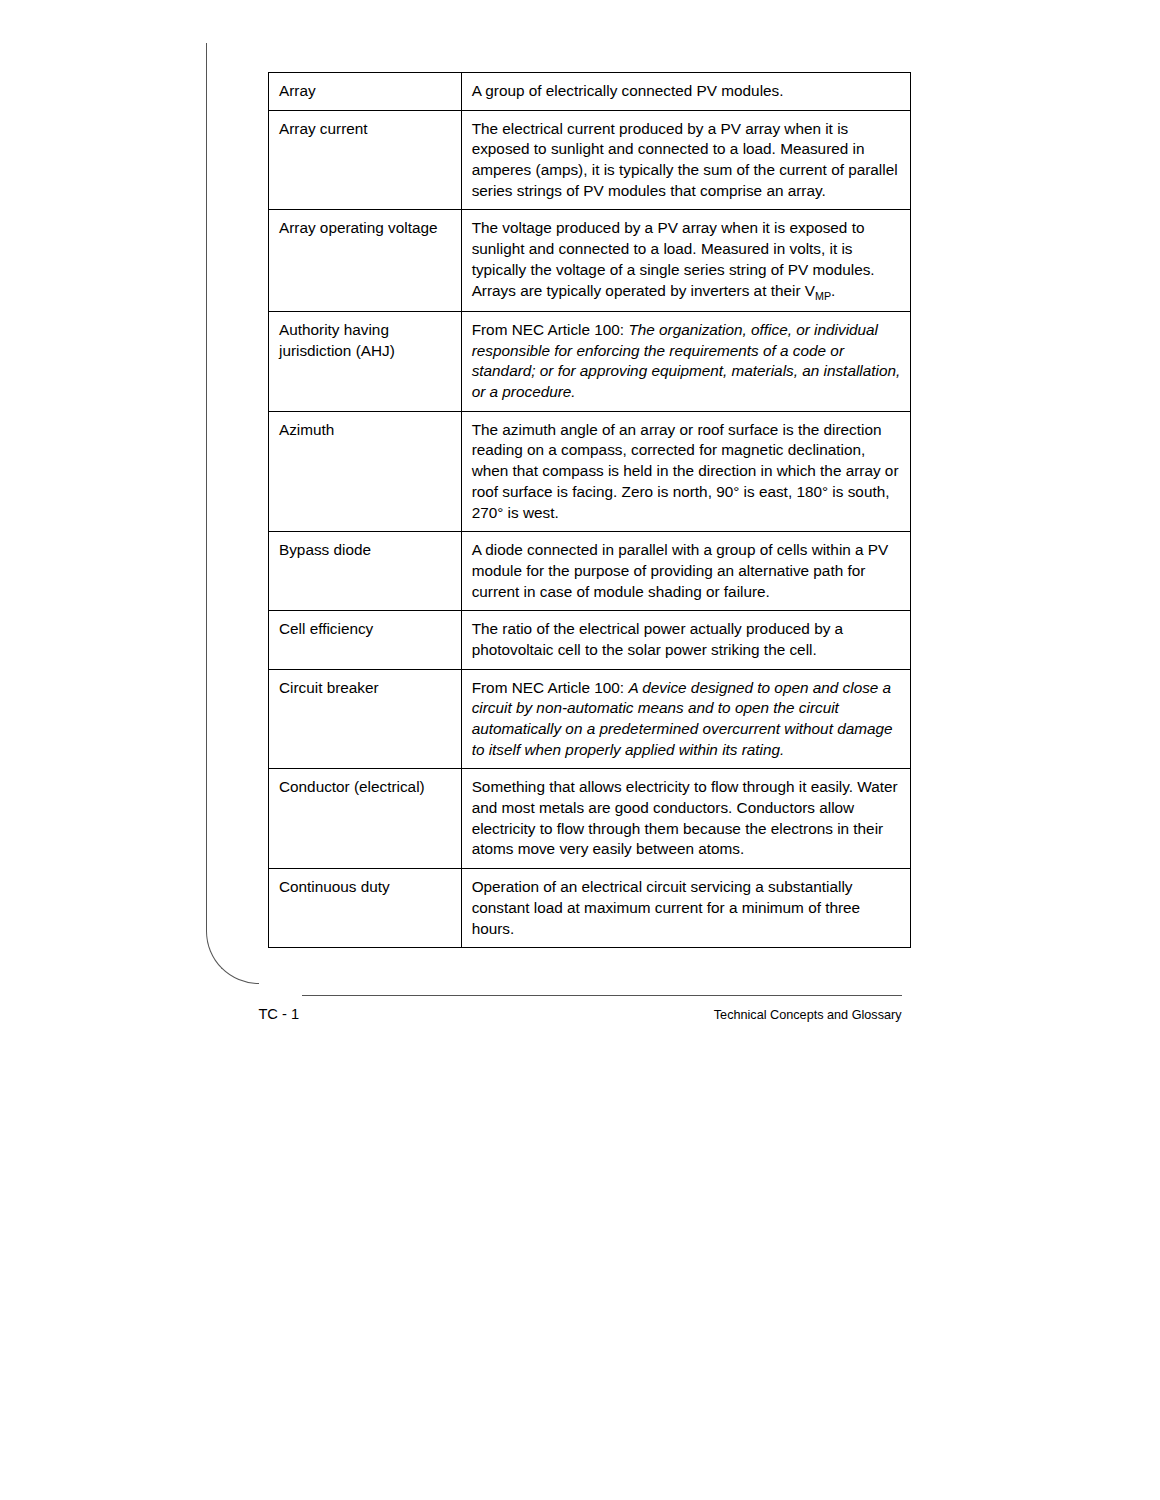| Array | A group of electrically connected PV modules. |
| Array current | The electrical current produced by a PV array when it is exposed to sunlight and connected to a load. Measured in amperes (amps), it is typically the sum of the current of parallel series strings of PV modules that comprise an array. |
| Array operating voltage | The voltage produced by a PV array when it is exposed to sunlight and connected to a load. Measured in volts, it is typically the voltage of a single series string of PV modules. Arrays are typically operated by inverters at their V MP . |
| Authority having jurisdiction (AHJ) | From NEC Article 100: The organization, office, or individual responsible for enforcing the requirements of a code or standard; or for approving equipment, materials, an installation, or a procedure. |
| Azimuth | The azimuth angle of an array or roof surface is the direction reading on a compass, corrected for magnetic declination, when that compass is held in the direction in which the array or roof surface is facing. Zero is north, 90° is east, 180° is south, 270° is west. |
| Bypass diode | A diode connected in parallel with a group of cells within a PV module for the purpose of providing an alternative path for current in case of module shading or failure. |
| Cell efficiency | The ratio of the electrical power actually produced by a photovoltaic cell to the solar power striking the cell. |
| Circuit breaker | From NEC Article 100: A device designed to open and close a circuit by non-automatic means and to open the circuit automatically on a predetermined overcurrent without damage to itself when properly applied within its rating. |
| Conductor (electrical) | Something that allows electricity to flow through it easily. Water and most metals are good conductors. Conductors allow electricity to flow through them because the electrons in their atoms move very easily between atoms. |
| Continuous duty | Operation of an electrical circuit servicing a substantially constant load at maximum current for a minimum of three hours. |
TC - 1
Technical Concepts and Glossary